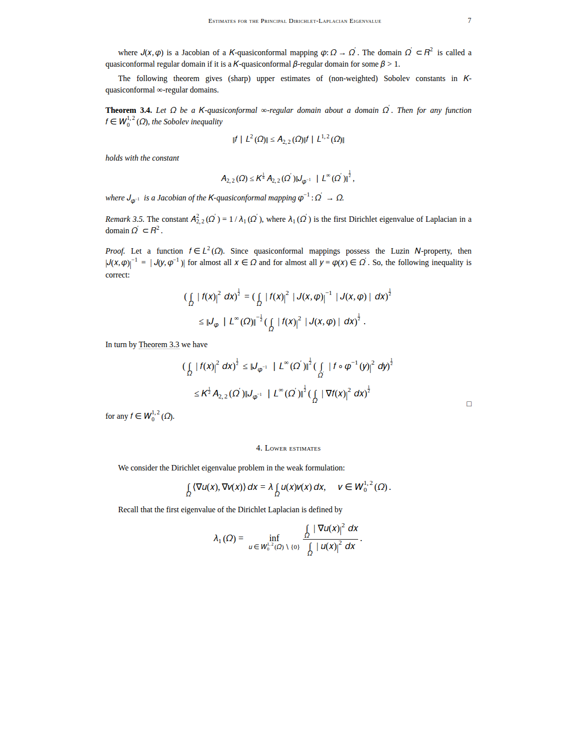Estimates for the Principal Dirichlet-Laplacian Eigenvalue 7
where J(x,φ) is a Jacobian of a K-quasiconformal mapping φ:Ω→Ω′. The domain Ω′⊂R2 is called a quasiconformal regular domain if it is a K-quasiconformal β-regular domain for some β>1.
The following theorem gives (sharp) upper estimates of (non-weighted) Sobolev constants in K-quasiconformal ∞-regular domains.
Theorem 3.4. Let Ω be a K-quasiconformal ∞-regular domain about a domain Ω′. Then for any function f∈W01,2(Ω), the Sobolev inequality
‖f∣L2(Ω)‖ ≤ A2,2(Ω) ‖f∣L1,2(Ω)‖
holds with the constant
A2,2(Ω) ≤ K14 A2,2(Ω′) ‖Jφ−1∣L∞(Ω′)‖ 12 ,
where Jφ−1 is a Jacobian of the K-quasiconformal mapping φ−1:Ω′→Ω.
Remark 3.5. The constant A2,22(Ω′)=1/λ1(Ω′), where λ1(Ω′) is the first Dirichlet eigenvalue of Laplacian in a domain Ω′⊂R2.
Proof. Let a function f∈L2(Ω). Since quasiconformal mappings possess the Luzin N-property, then |J(x,φ)|−1=|J(y,φ−1)| for almost all x∈Ω and for almost all y=φ(x)∈Ω′. So, the following inequality is correct:
( ∫Ω |f(x)|2dx ) 12 = ( ∫Ω |f(x)|2 |J(x,φ)|−1 |J(x,φ)|dx ) 12
≤ ‖Jφ∣L∞(Ω)‖ −12 ( ∫Ω |f(x)|2 |J(x,φ)|dx ) 12 .
In turn by Theorem 3.3 we have
( ∫Ω |f(x)|2dx ) 12 ≤ ‖Jφ−1∣L∞(Ω′)‖ 12 ( ∫Ω′ |f∘φ−1(y)|2dy ) 12
≤ K12 A2,2(Ω′) ‖Jφ−1∣L∞(Ω′)‖ 12 ( ∫Ω |∇f(x)|2dx ) 12
for any f∈W01,2(Ω). □
4. Lower estimates
We consider the Dirichlet eigenvalue problem in the weak formulation:
∫Ω ⟨∇u(x),∇v(x)⟩dx = λ ∫Ω u(x)v(x)dx , v∈W01,2(Ω).
Recall that the first eigenvalue of the Dirichlet Laplacian is defined by
λ1(Ω) = inf u∈W01,2(Ω)∖{0} ∫Ω |∇u(x)|2dx ∫Ω |u(x)|2dx .